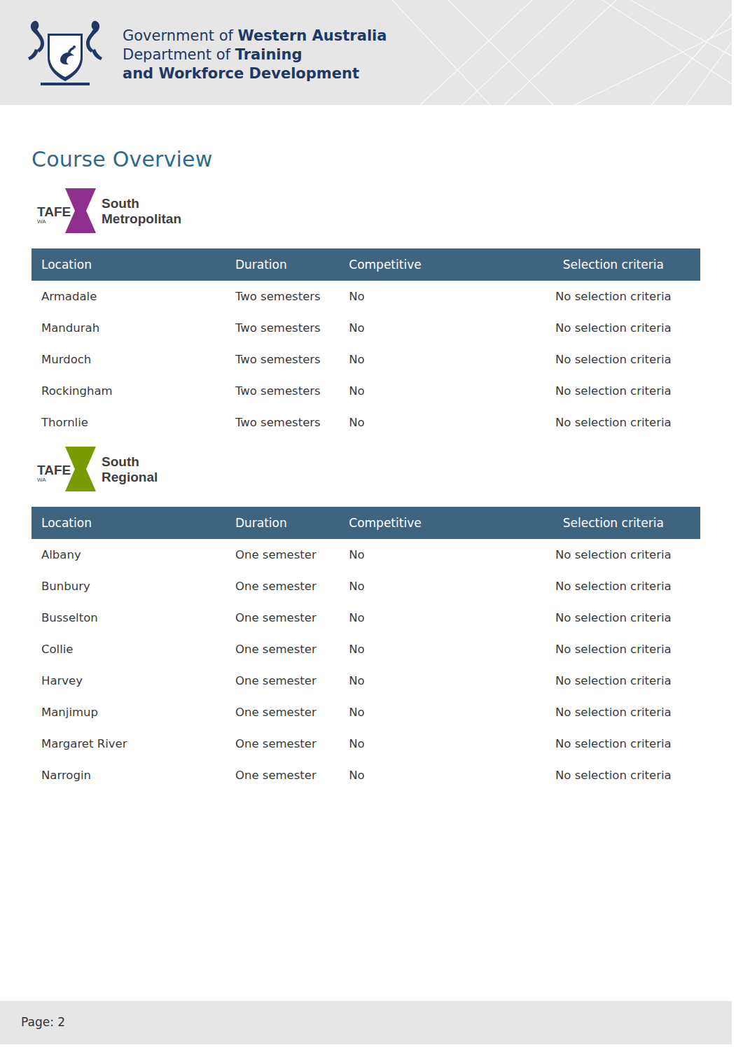Government of Western Australia
Department of Training
and Workforce Development
Course Overview
TAFE WA South Metropolitan
| Location | Duration | Competitive | Selection criteria |
| --- | --- | --- | --- |
| Armadale | Two semesters | No | No selection criteria |
| Mandurah | Two semesters | No | No selection criteria |
| Murdoch | Two semesters | No | No selection criteria |
| Rockingham | Two semesters | No | No selection criteria |
| Thornlie | Two semesters | No | No selection criteria |
TAFE WA South Regional
| Location | Duration | Competitive | Selection criteria |
| --- | --- | --- | --- |
| Albany | One semester | No | No selection criteria |
| Bunbury | One semester | No | No selection criteria |
| Busselton | One semester | No | No selection criteria |
| Collie | One semester | No | No selection criteria |
| Harvey | One semester | No | No selection criteria |
| Manjimup | One semester | No | No selection criteria |
| Margaret River | One semester | No | No selection criteria |
| Narrogin | One semester | No | No selection criteria |
Page: 2